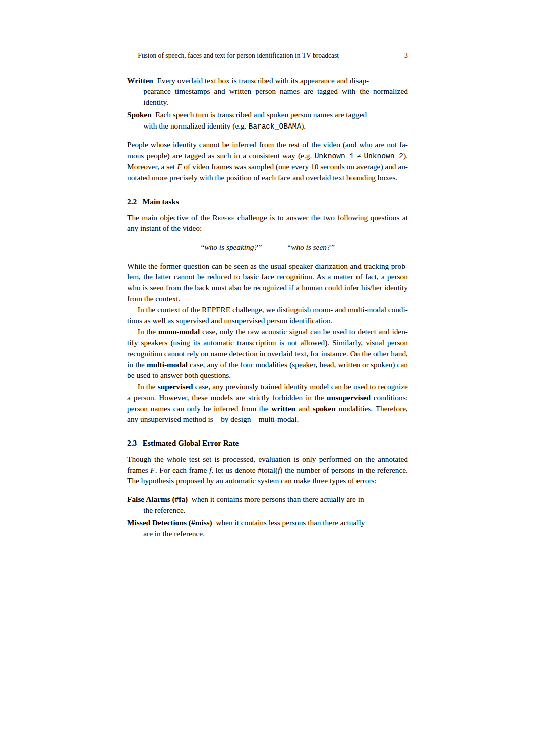Fusion of speech, faces and text for person identification in TV broadcast 3
Written Every overlaid text box is transcribed with its appearance and disap- pearance timestamps and written person names are tagged with the normalized identity.
Spoken Each speech turn is transcribed and spoken person names are tagged with the normalized identity (e.g. Barack_OBAMA).
People whose identity cannot be inferred from the rest of the video (and who are not famous people) are tagged as such in a consistent way (e.g. Unknown_1 ≠ Unknown_2). Moreover, a set F of video frames was sampled (one every 10 seconds on average) and annotated more precisely with the position of each face and overlaid text bounding boxes.
2.2 Main tasks
The main objective of the Repere challenge is to answer the two following questions at any instant of the video:
“who is speaking?”“who is seen?”
While the former question can be seen as the usual speaker diarization and tracking problem, the latter cannot be reduced to basic face recognition. As a matter of fact, a person who is seen from the back must also be recognized if a human could infer his/her identity from the context.
In the context of the REPERE challenge, we distinguish mono- and multi-modal conditions as well as supervised and unsupervised person identification.
In the mono-modal case, only the raw acoustic signal can be used to detect and identify speakers (using its automatic transcription is not allowed). Similarly, visual person recognition cannot rely on name detection in overlaid text, for instance. On the other hand, in the multi-modal case, any of the four modalities (speaker, head, written or spoken) can be used to answer both questions.
In the supervised case, any previously trained identity model can be used to recognize a person. However, these models are strictly forbidden in the unsupervised conditions: person names can only be inferred from the written and spoken modalities. Therefore, any unsupervised method is – by design – multi-modal.
2.3 Estimated Global Error Rate
Though the whole test set is processed, evaluation is only performed on the annotated frames F. For each frame f, let us denote #total(f) the number of persons in the reference. The hypothesis proposed by an automatic system can make three types of errors:
False Alarms (#fa) when it contains more persons than there actually are in the reference.
Missed Detections (#miss) when it contains less persons than there actually are in the reference.